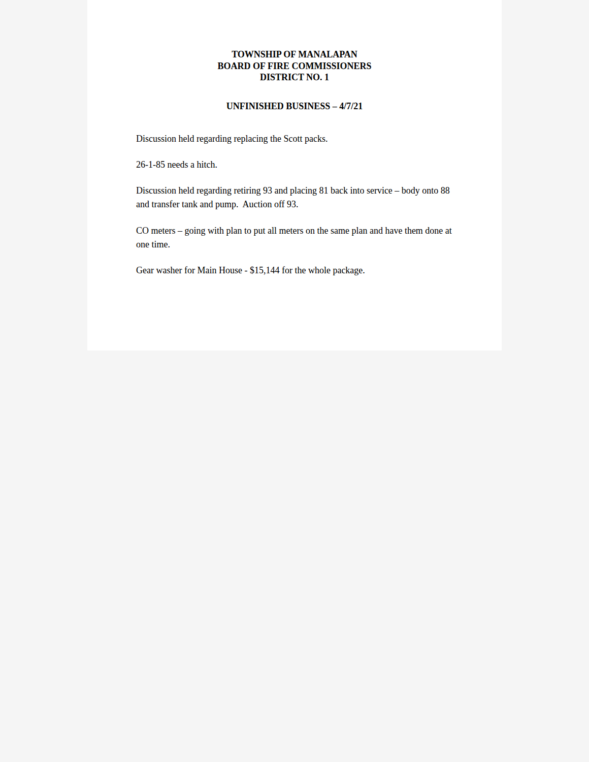TOWNSHIP OF MANALAPAN BOARD OF FIRE COMMISSIONERS DISTRICT NO. 1 UNFINISHED BUSINESS – 4/7/21
Discussion held regarding replacing the Scott packs.
26-1-85 needs a hitch.
Discussion held regarding retiring 93 and placing 81 back into service – body onto 88 and transfer tank and pump. Auction off 93.
CO meters – going with plan to put all meters on the same plan and have them done at one time.
Gear washer for Main House - $15,144 for the whole package.